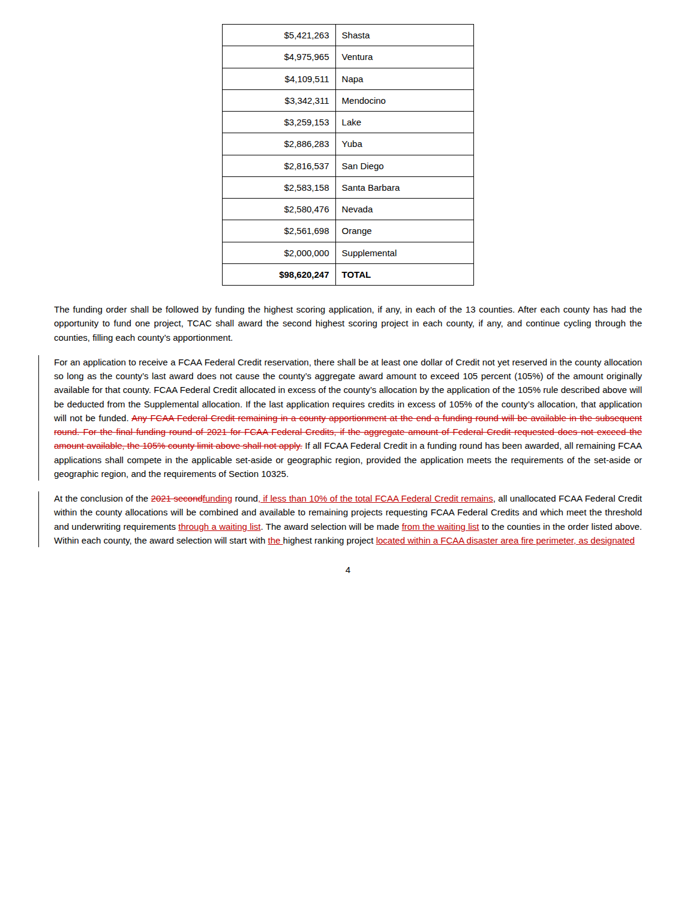| $5,421,263 | Shasta |
| $4,975,965 | Ventura |
| $4,109,511 | Napa |
| $3,342,311 | Mendocino |
| $3,259,153 | Lake |
| $2,886,283 | Yuba |
| $2,816,537 | San Diego |
| $2,583,158 | Santa Barbara |
| $2,580,476 | Nevada |
| $2,561,698 | Orange |
| $2,000,000 | Supplemental |
| $98,620,247 | TOTAL |
The funding order shall be followed by funding the highest scoring application, if any, in each of the 13 counties. After each county has had the opportunity to fund one project, TCAC shall award the second highest scoring project in each county, if any, and continue cycling through the counties, filling each county’s apportionment.
For an application to receive a FCAA Federal Credit reservation, there shall be at least one dollar of Credit not yet reserved in the county allocation so long as the county’s last award does not cause the county’s aggregate award amount to exceed 105 percent (105%) of the amount originally available for that county. FCAA Federal Credit allocated in excess of the county’s allocation by the application of the 105% rule described above will be deducted from the Supplemental allocation. If the last application requires credits in excess of 105% of the county’s allocation, that application will not be funded. Any FCAA Federal Credit remaining in a county apportionment at the end a funding round will be available in the subsequent round. For the final funding round of 2021 for FCAA Federal Credits, if the aggregate amount of Federal Credit requested does not exceed the amount available, the 105% county limit above shall not apply. If all FCAA Federal Credit in a funding round has been awarded, all remaining FCAA applications shall compete in the applicable set-aside or geographic region, provided the application meets the requirements of the set-aside or geographic region, and the requirements of Section 10325.
At the conclusion of the 2021 second funding round, if less than 10% of the total FCAA Federal Credit remains, all unallocated FCAA Federal Credit within the county allocations will be combined and available to remaining projects requesting FCAA Federal Credits and which meet the threshold and underwriting requirements through a waiting list. The award selection will be made from the waiting list to the counties in the order listed above. Within each county, the award selection will start with the highest ranking project located within a FCAA disaster area fire perimeter, as designated
4